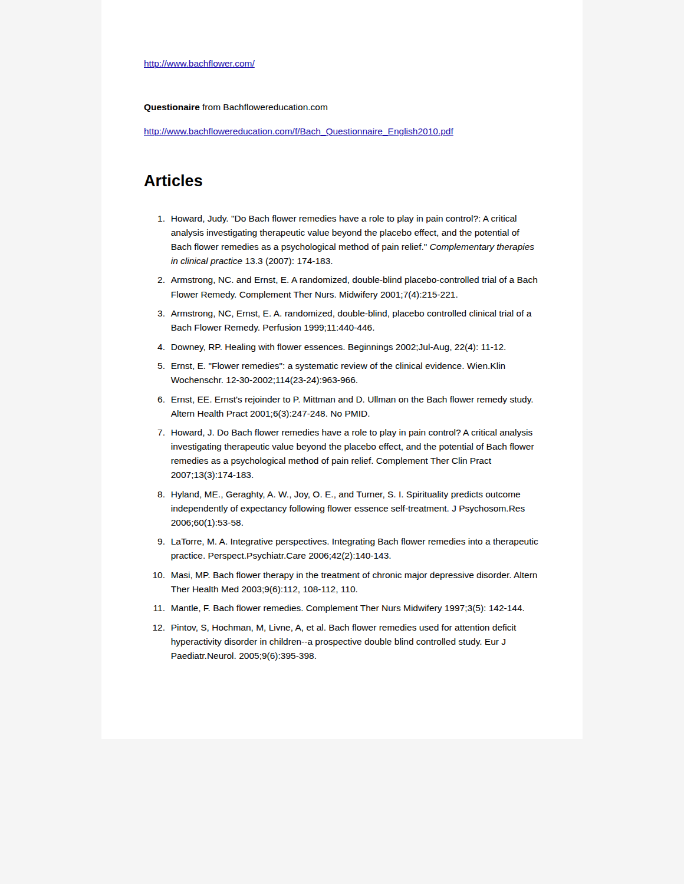http://www.bachflower.com/
Questionaire from Bachflowereducation.com
http://www.bachflowereducation.com/f/Bach_Questionnaire_English2010.pdf
Articles
Howard, Judy. "Do Bach flower remedies have a role to play in pain control?: A critical analysis investigating therapeutic value beyond the placebo effect, and the potential of Bach flower remedies as a psychological method of pain relief." Complementary therapies in clinical practice 13.3 (2007): 174-183.
Armstrong, NC. and Ernst, E. A randomized, double-blind placebo-controlled trial of a Bach Flower Remedy. Complement Ther Nurs. Midwifery 2001;7(4):215-221.
Armstrong, NC, Ernst, E. A. randomized, double-blind, placebo controlled clinical trial of a Bach Flower Remedy. Perfusion 1999;11:440-446.
Downey, RP. Healing with flower essences. Beginnings 2002;Jul-Aug, 22(4): 11-12.
Ernst, E. "Flower remedies": a systematic review of the clinical evidence. Wien.Klin Wochenschr. 12-30-2002;114(23-24):963-966.
Ernst, EE. Ernst's rejoinder to P. Mittman and D. Ullman on the Bach flower remedy study. Altern Health Pract 2001;6(3):247-248. No PMID.
Howard, J. Do Bach flower remedies have a role to play in pain control? A critical analysis investigating therapeutic value beyond the placebo effect, and the potential of Bach flower remedies as a psychological method of pain relief. Complement Ther Clin Pract 2007;13(3):174-183.
Hyland, ME., Geraghty, A. W., Joy, O. E., and Turner, S. I. Spirituality predicts outcome independently of expectancy following flower essence self-treatment. J Psychosom.Res 2006;60(1):53-58.
LaTorre, M. A. Integrative perspectives. Integrating Bach flower remedies into a therapeutic practice. Perspect.Psychiatr.Care 2006;42(2):140-143.
Masi, MP. Bach flower therapy in the treatment of chronic major depressive disorder. Altern Ther Health Med 2003;9(6):112, 108-112, 110.
Mantle, F. Bach flower remedies. Complement Ther Nurs Midwifery 1997;3(5): 142-144.
Pintov, S, Hochman, M, Livne, A, et al. Bach flower remedies used for attention deficit hyperactivity disorder in children--a prospective double blind controlled study. Eur J Paediatr.Neurol. 2005;9(6):395-398.